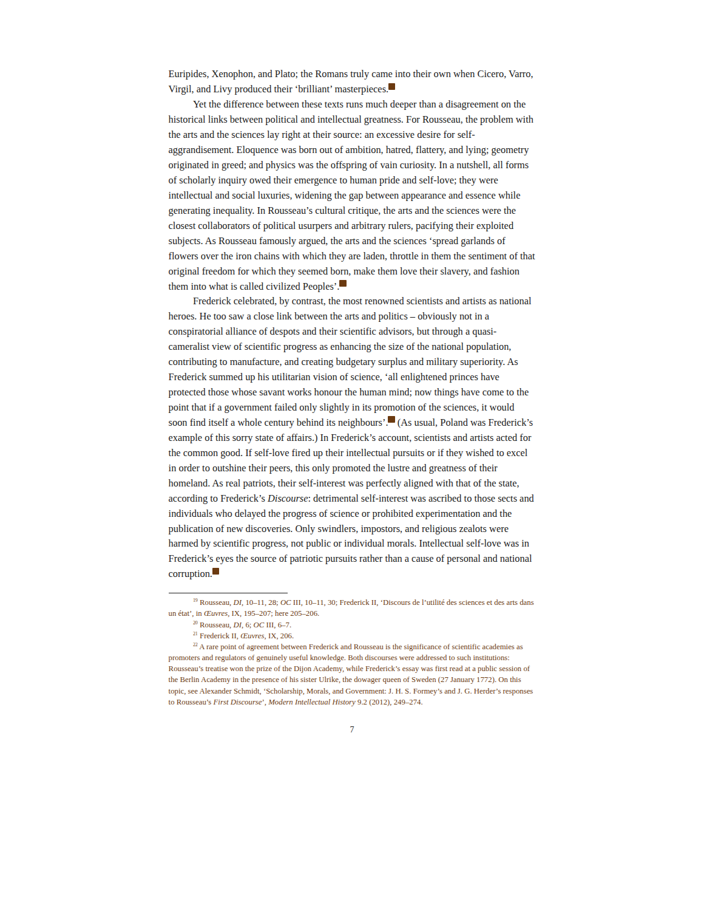Euripides, Xenophon, and Plato; the Romans truly came into their own when Cicero, Varro, Virgil, and Livy produced their ‘brilliant’ masterpieces.19
Yet the difference between these texts runs much deeper than a disagreement on the historical links between political and intellectual greatness. For Rousseau, the problem with the arts and the sciences lay right at their source: an excessive desire for self-aggrandisement. Eloquence was born out of ambition, hatred, flattery, and lying; geometry originated in greed; and physics was the offspring of vain curiosity. In a nutshell, all forms of scholarly inquiry owed their emergence to human pride and self-love; they were intellectual and social luxuries, widening the gap between appearance and essence while generating inequality. In Rousseau’s cultural critique, the arts and the sciences were the closest collaborators of political usurpers and arbitrary rulers, pacifying their exploited subjects. As Rousseau famously argued, the arts and the sciences ‘spread garlands of flowers over the iron chains with which they are laden, throttle in them the sentiment of that original freedom for which they seemed born, make them love their slavery, and fashion them into what is called civilized Peoples’.20
Frederick celebrated, by contrast, the most renowned scientists and artists as national heroes. He too saw a close link between the arts and politics – obviously not in a conspiratorial alliance of despots and their scientific advisors, but through a quasi-cameralist view of scientific progress as enhancing the size of the national population, contributing to manufacture, and creating budgetary surplus and military superiority. As Frederick summed up his utilitarian vision of science, ‘all enlightened princes have protected those whose savant works honour the human mind; now things have come to the point that if a government failed only slightly in its promotion of the sciences, it would soon find itself a whole century behind its neighbours’.21 (As usual, Poland was Frederick’s example of this sorry state of affairs.) In Frederick’s account, scientists and artists acted for the common good. If self-love fired up their intellectual pursuits or if they wished to excel in order to outshine their peers, this only promoted the lustre and greatness of their homeland. As real patriots, their self-interest was perfectly aligned with that of the state, according to Frederick’s Discourse: detrimental self-interest was ascribed to those sects and individuals who delayed the progress of science or prohibited experimentation and the publication of new discoveries. Only swindlers, impostors, and religious zealots were harmed by scientific progress, not public or individual morals. Intellectual self-love was in Frederick’s eyes the source of patriotic pursuits rather than a cause of personal and national corruption.22
19 Rousseau, DI, 10–11, 28; OC III, 10–11, 30; Frederick II, ‘Discours de l’utilité des sciences et des arts dans un état’, in Œuvres, IX, 195–207; here 205–206.
20 Rousseau, DI, 6; OC III, 6–7.
21 Frederick II, Œuvres, IX, 206.
22 A rare point of agreement between Frederick and Rousseau is the significance of scientific academies as promoters and regulators of genuinely useful knowledge. Both discourses were addressed to such institutions: Rousseau’s treatise won the prize of the Dijon Academy, while Frederick’s essay was first read at a public session of the Berlin Academy in the presence of his sister Ulrike, the dowager queen of Sweden (27 January 1772). On this topic, see Alexander Schmidt, ‘Scholarship, Morals, and Government: J. H. S. Formey’s and J. G. Herder’s responses to Rousseau’s First Discourse’, Modern Intellectual History 9.2 (2012), 249–274.
7